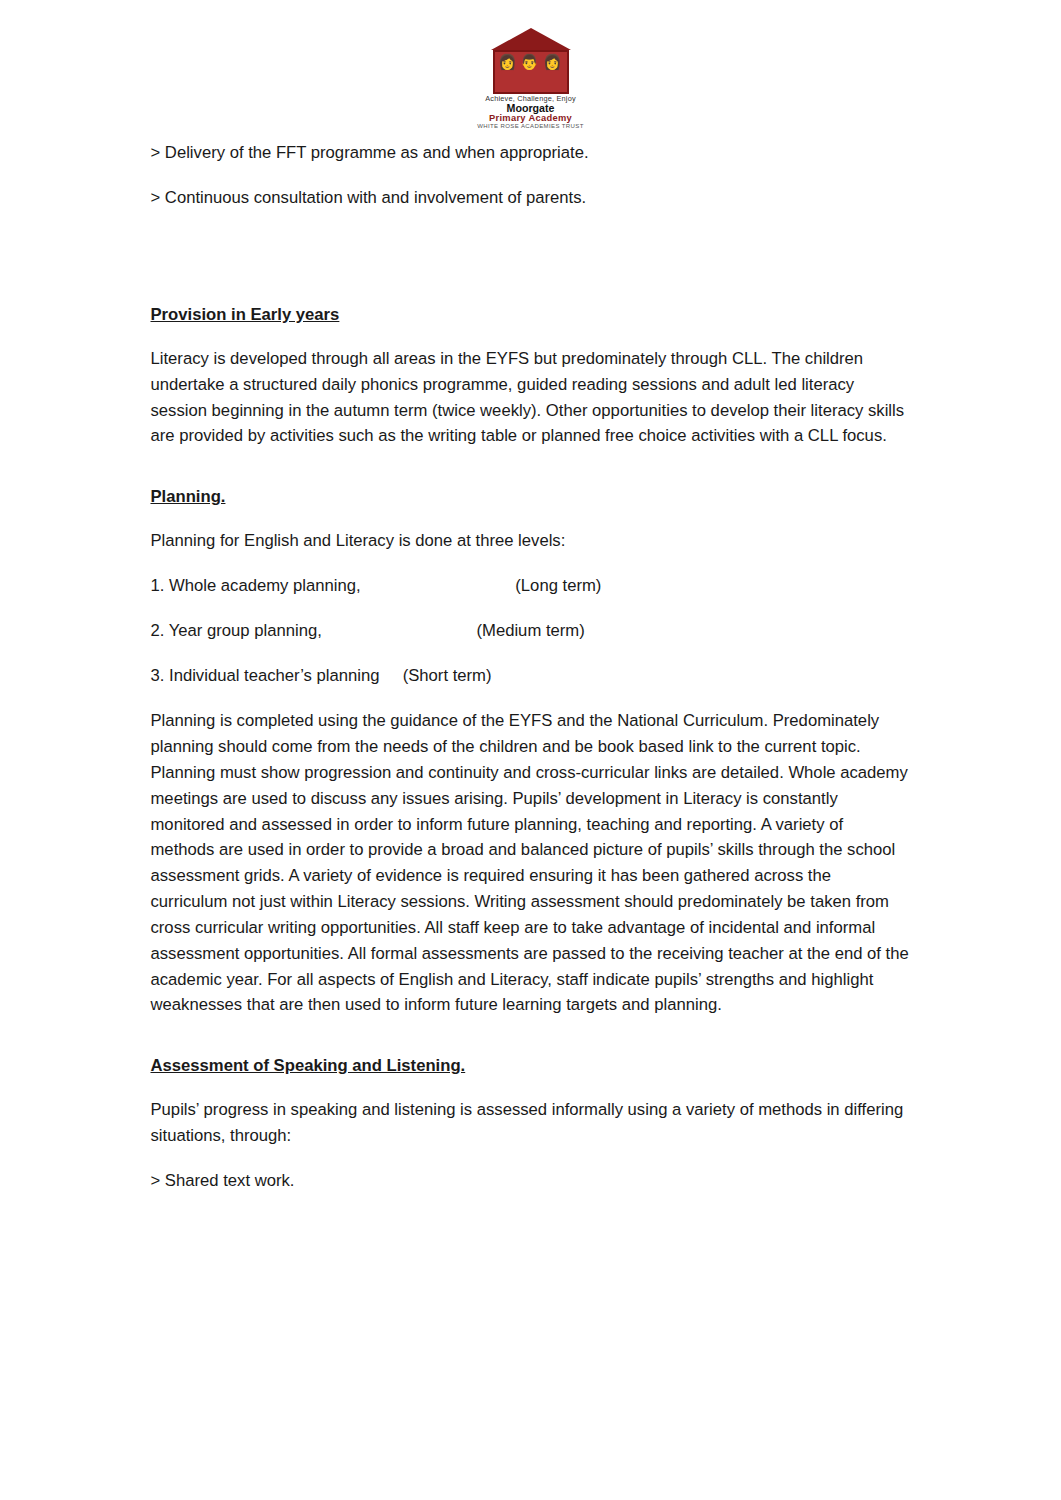👩 👨 👩
Achieve, Challenge, Enjoy
Moorgate
Primary Academy
WHITE ROSE ACADEMIES TRUST
> Delivery of the FFT programme as and when appropriate.
> Continuous consultation with and involvement of parents.
Provision in Early years
Literacy is developed through all areas in the EYFS but predominately through CLL. The children undertake a structured daily phonics programme, guided reading sessions and adult led literacy session beginning in the autumn term (twice weekly). Other opportunities to develop their literacy skills are provided by activities such as the writing table or planned free choice activities with a CLL focus.
Planning.
Planning for English and Literacy is done at three levels:
1. Whole academy planning, (Long term)
2. Year group planning, (Medium term)
3. Individual teacher’s planning (Short term)
Planning is completed using the guidance of the EYFS and the National Curriculum. Predominately planning should come from the needs of the children and be book based link to the current topic. Planning must show progression and continuity and cross-curricular links are detailed. Whole academy meetings are used to discuss any issues arising. Pupils’ development in Literacy is constantly monitored and assessed in order to inform future planning, teaching and reporting. A variety of methods are used in order to provide a broad and balanced picture of pupils’ skills through the school assessment grids. A variety of evidence is required ensuring it has been gathered across the curriculum not just within Literacy sessions. Writing assessment should predominately be taken from cross curricular writing opportunities. All staff keep are to take advantage of incidental and informal assessment opportunities. All formal assessments are passed to the receiving teacher at the end of the academic year. For all aspects of English and Literacy, staff indicate pupils’ strengths and highlight weaknesses that are then used to inform future learning targets and planning.
Assessment of Speaking and Listening.
Pupils’ progress in speaking and listening is assessed informally using a variety of methods in differing situations, through:
> Shared text work.